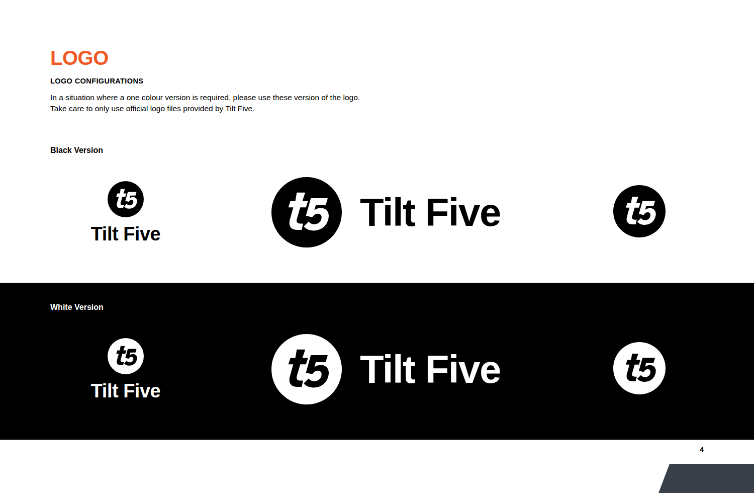Logo
Logo Configurations
In a situation where a one colour version is required, please use these version of the logo.
Take care to only use official logo files provided by Tilt Five.
Black Version
Tilt Five
Tilt Five
White Version
Tilt Five
Tilt Five
4